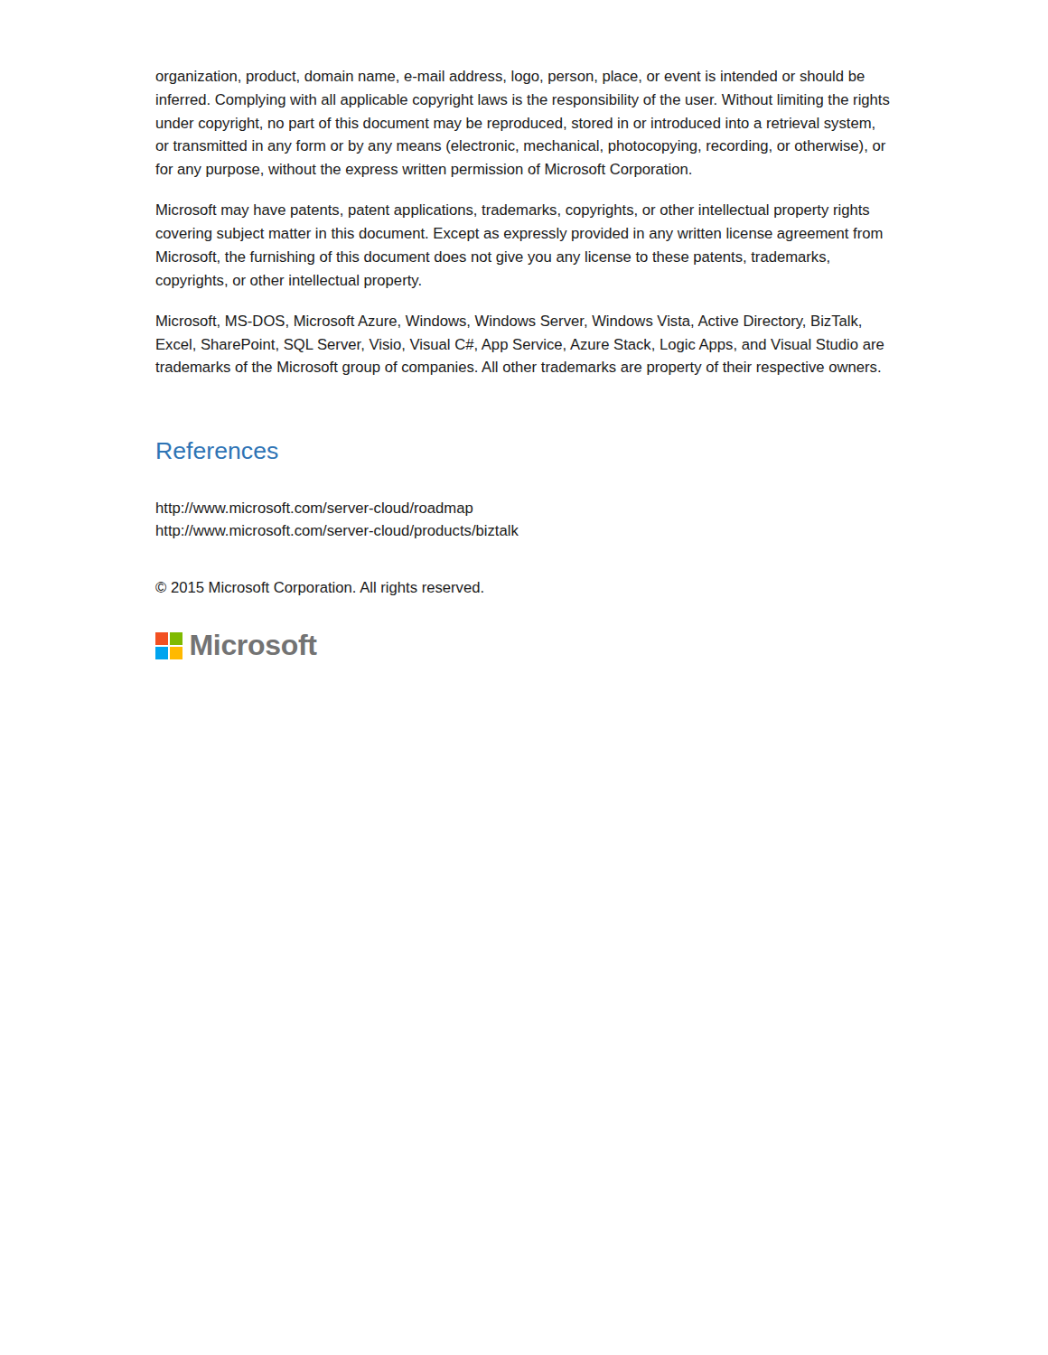organization, product, domain name, e-mail address, logo, person, place, or event is intended or should be inferred. Complying with all applicable copyright laws is the responsibility of the user. Without limiting the rights under copyright, no part of this document may be reproduced, stored in or introduced into a retrieval system, or transmitted in any form or by any means (electronic, mechanical, photocopying, recording, or otherwise), or for any purpose, without the express written permission of Microsoft Corporation.
Microsoft may have patents, patent applications, trademarks, copyrights, or other intellectual property rights covering subject matter in this document. Except as expressly provided in any written license agreement from Microsoft, the furnishing of this document does not give you any license to these patents, trademarks, copyrights, or other intellectual property.
Microsoft, MS-DOS, Microsoft Azure, Windows, Windows Server, Windows Vista, Active Directory, BizTalk, Excel, SharePoint, SQL Server, Visio, Visual C#, App Service, Azure Stack, Logic Apps, and Visual Studio are trademarks of the Microsoft group of companies. All other trademarks are property of their respective owners.
References
http://www.microsoft.com/server-cloud/roadmap
http://www.microsoft.com/server-cloud/products/biztalk
© 2015 Microsoft Corporation. All rights reserved.
Microsoft